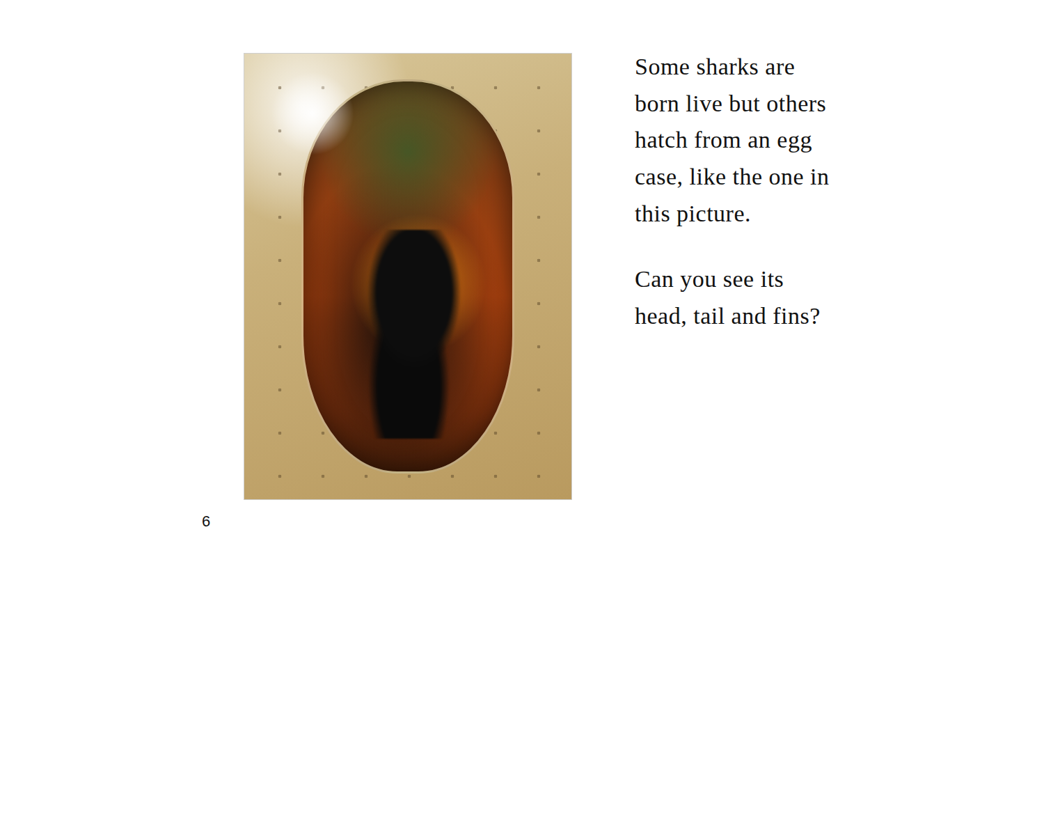Some sharks are born live but others hatch from an egg case, like the one in this picture.
Can you see its head, tail and fins?
6